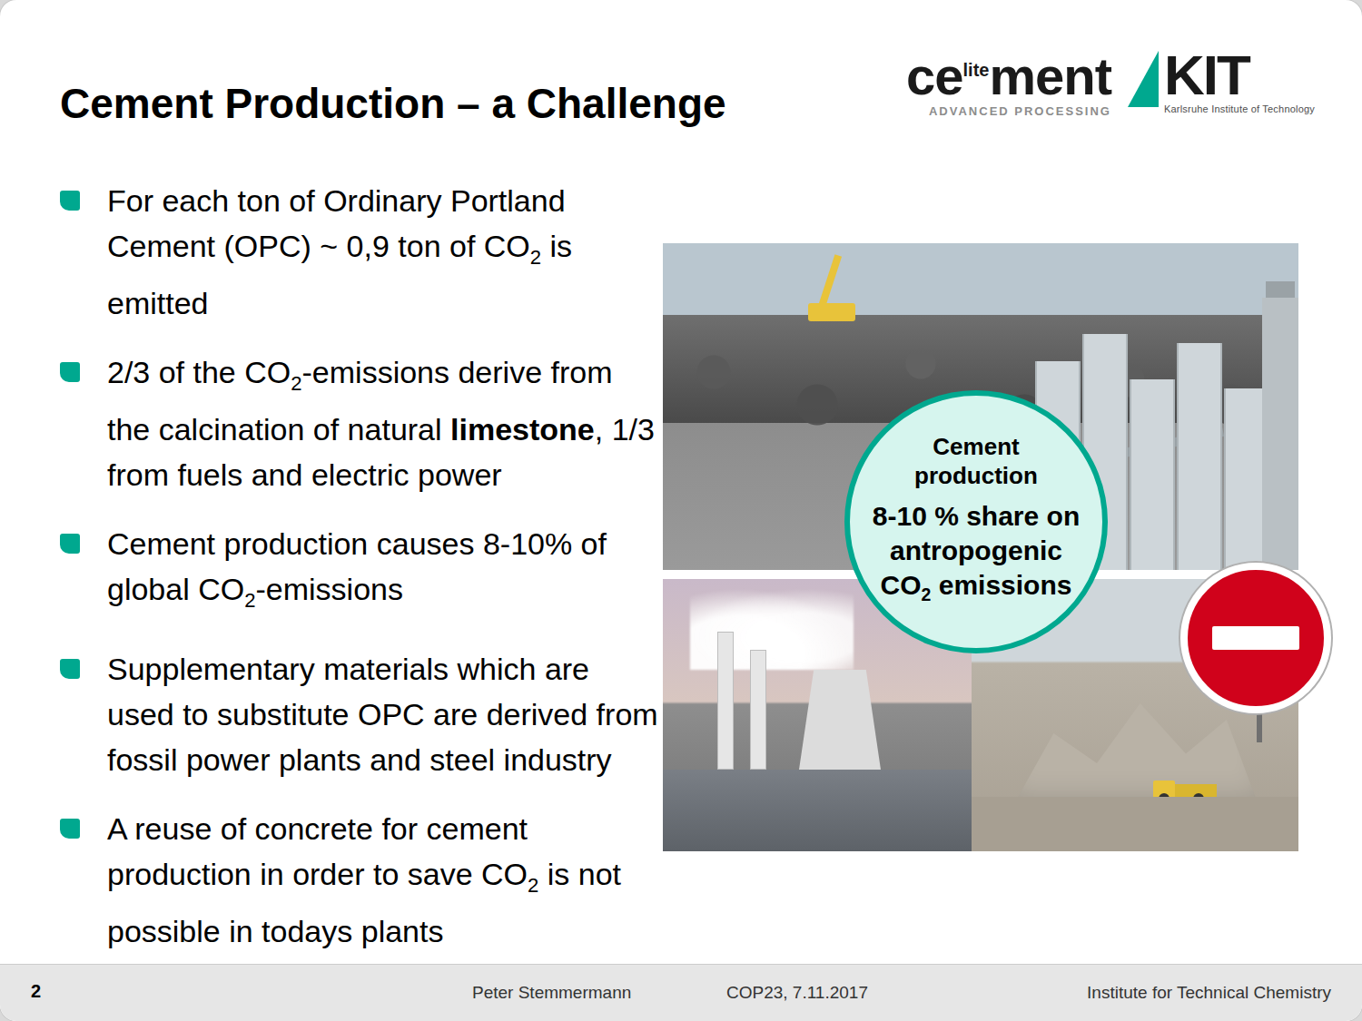celitement
ADVANCED PROCESSING
KIT
Karlsruhe Institute of Technology
Cement Production – a Challenge
For each ton of Ordinary Portland Cement (OPC) ~ 0,9 ton of CO2 is emitted
2/3 of the CO2-emissions derive from the calcination of natural limestone, 1/3 from fuels and electric power
Cement production causes 8-10% of global CO2-emissions
Supplementary materials which are used to substitute OPC are derived from fossil power plants and steel industry
A reuse of concrete for cement production in order to save CO2 is not possible in todays plants
Cement
production
8-10 % share on antropogenic CO2 emissions
2
Peter Stemmermann
COP23, 7.11.2017
Institute for Technical Chemistry